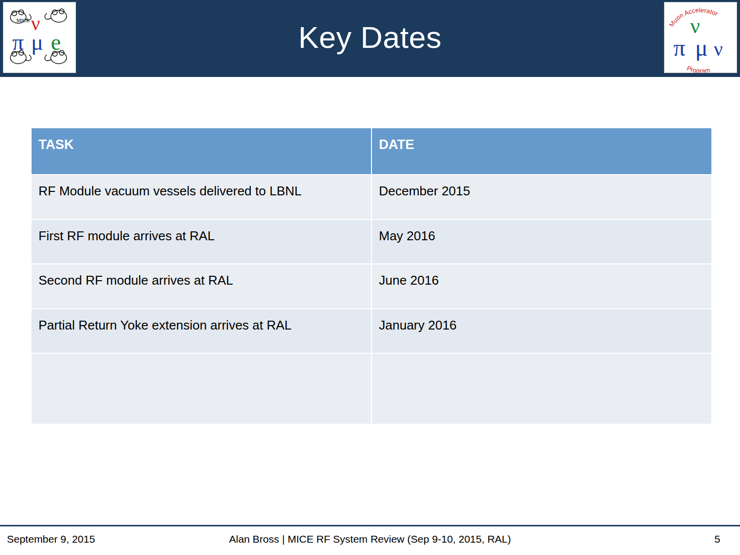Key Dates
MICE π μ e ν
Muon Accelerator ν π μ ν Program
| TASK | DATE |
| --- | --- |
| RF Module vacuum vessels delivered to LBNL | December 2015 |
| First RF module arrives at RAL | May 2016 |
| Second RF module arrives at RAL | June 2016 |
| Partial Return Yoke extension arrives at RAL | January 2016 |
September 9, 2015
Alan Bross | MICE RF System Review (Sep 9-10, 2015, RAL)
5